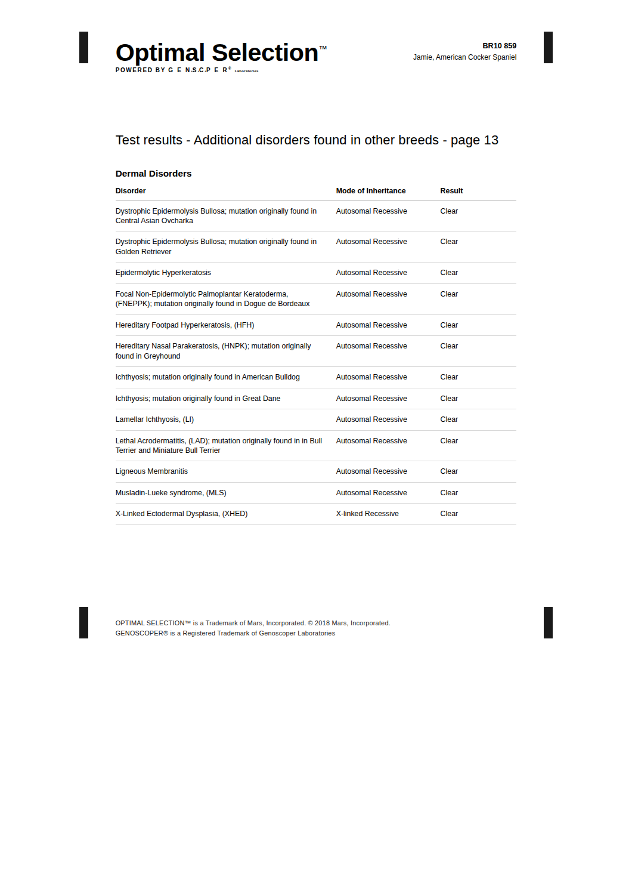Optimal Selection™
POWERED BY G E N•S•C•P E R® Laboratories
BR10 859
Jamie, American Cocker Spaniel
Test results - Additional disorders found in other breeds - page 13
Dermal Disorders
| Disorder | Mode of Inheritance | Result |
| --- | --- | --- |
| Dystrophic Epidermolysis Bullosa; mutation originally found in Central Asian Ovcharka | Autosomal Recessive | Clear |
| Dystrophic Epidermolysis Bullosa; mutation originally found in Golden Retriever | Autosomal Recessive | Clear |
| Epidermolytic Hyperkeratosis | Autosomal Recessive | Clear |
| Focal Non-Epidermolytic Palmoplantar Keratoderma, (FNEPPK); mutation originally found in Dogue de Bordeaux | Autosomal Recessive | Clear |
| Hereditary Footpad Hyperkeratosis, (HFH) | Autosomal Recessive | Clear |
| Hereditary Nasal Parakeratosis, (HNPK); mutation originally found in Greyhound | Autosomal Recessive | Clear |
| Ichthyosis; mutation originally found in American Bulldog | Autosomal Recessive | Clear |
| Ichthyosis; mutation originally found in Great Dane | Autosomal Recessive | Clear |
| Lamellar Ichthyosis, (LI) | Autosomal Recessive | Clear |
| Lethal Acrodermatitis, (LAD); mutation originally found in in Bull Terrier and Miniature Bull Terrier | Autosomal Recessive | Clear |
| Ligneous Membranitis | Autosomal Recessive | Clear |
| Musladin-Lueke syndrome, (MLS) | Autosomal Recessive | Clear |
| X-Linked Ectodermal Dysplasia, (XHED) | X-linked Recessive | Clear |
OPTIMAL SELECTION™ is a Trademark of Mars, Incorporated. © 2018 Mars, Incorporated.
GENOSCOPER® is a Registered Trademark of Genoscoper Laboratories